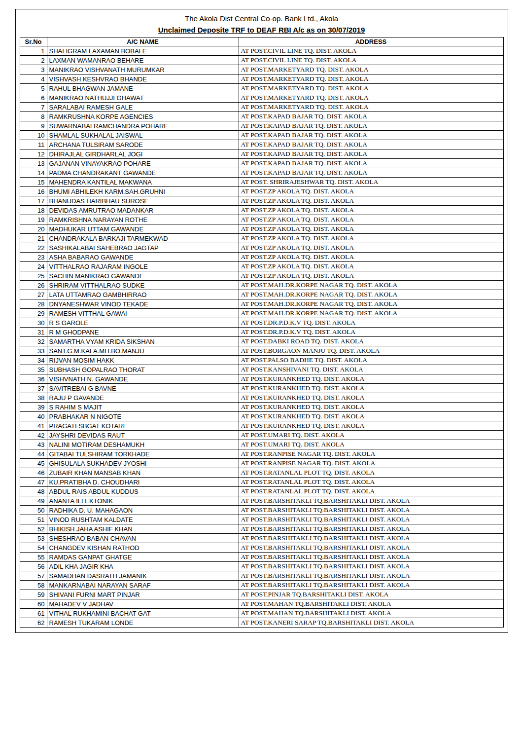The Akola Dist Central Co-op. Bank Ltd., Akola
Unclaimed Deposite TRF to DEAF RBI A/c as on 30/07/2019
| Sr.No | A/C NAME | ADDRESS |
| --- | --- | --- |
| 1 | SHALIGRAM LAXAMAN BOBALE | AT POST.CIVIL LINE TQ. DIST. AKOLA |
| 2 | LAXMAN WAMANRAO BEHARE | AT POST.CIVIL LINE TQ. DIST. AKOLA |
| 3 | MANIKRAO VISHVANATH MURUMKAR | AT POST.MARKETYARD TQ. DIST. AKOLA |
| 4 | VISHVASH KESHVRAO BHANDE | AT POST.MARKETYARD TQ. DIST. AKOLA |
| 5 | RAHUL BHAGWAN JAMANE | AT POST.MARKETYARD TQ. DIST. AKOLA |
| 6 | MANIKRAO NATHUJJI GHAWAT | AT POST.MARKETYARD TQ. DIST. AKOLA |
| 7 | SARALABAI RAMESH GALE | AT POST.MARKETYARD TQ. DIST. AKOLA |
| 8 | RAMKRUSHNA KORPE AGENCIES | AT POST.KAPAD BAJAR TQ. DIST. AKOLA |
| 9 | SUWARNABAI RAMCHANDRA POHARE | AT POST.KAPAD BAJAR TQ. DIST. AKOLA |
| 10 | SHAMLAL SUKHALAL JAISWAL | AT POST.KAPAD BAJAR TQ. DIST. AKOLA |
| 11 | ARCHANA TULSIRAM SARODE | AT POST.KAPAD BAJAR TQ. DIST. AKOLA |
| 12 | DHIRAJLAL GIRDHARLAL JOGI | AT POST.KAPAD BAJAR TQ. DIST. AKOLA |
| 13 | GAJANAN VINAYAKRAO POHARE | AT POST.KAPAD BAJAR TQ. DIST. AKOLA |
| 14 | PADMA CHANDRAKANT GAWANDE | AT POST.KAPAD BAJAR TQ. DIST. AKOLA |
| 15 | MAHENDRA KANTILAL MAKWANA | AT POST. SHRIRAJESHWAR TQ. DIST. AKOLA |
| 16 | BHUMI ABHILEKH KARM.SAH.GRUHNI | AT POST.ZP AKOLA TQ. DIST. AKOLA |
| 17 | BHANUDAS HARIBHAU SUROSE | AT POST.ZP AKOLA TQ. DIST. AKOLA |
| 18 | DEVIDAS AMRUTRAO MADANKAR | AT POST.ZP AKOLA TQ. DIST. AKOLA |
| 19 | RAMKRISHNA NARAYAN ROTHE | AT POST.ZP AKOLA TQ. DIST. AKOLA |
| 20 | MADHUKAR UTTAM GAWANDE | AT POST.ZP AKOLA TQ. DIST. AKOLA |
| 21 | CHANDRAKALA BARKAJI TARMEKWAD | AT POST.ZP AKOLA TQ. DIST. AKOLA |
| 22 | SASHIKALABAI SAHEBRAO JAGTAP | AT POST.ZP AKOLA TQ. DIST. AKOLA |
| 23 | ASHA BABARAO GAWANDE | AT POST.ZP AKOLA TQ. DIST. AKOLA |
| 24 | VITTHALRAO RAJARAM INGOLE | AT POST.ZP AKOLA TQ. DIST. AKOLA |
| 25 | SACHIN MANIKRAO GAWANDE | AT POST.ZP AKOLA TQ. DIST. AKOLA |
| 26 | SHRIRAM VITTHALRAO SUDKE | AT POST.MAH.DR.KORPE NAGAR TQ. DIST. AKOLA |
| 27 | LATA UTTAMRAO GAMBHIRRAO | AT POST.MAH.DR.KORPE NAGAR TQ. DIST. AKOLA |
| 28 | DNYANESHWAR VINOD TEKADE | AT POST.MAH.DR.KORPE NAGAR TQ. DIST. AKOLA |
| 29 | RAMESH VITTHAL GAWAI | AT POST.MAH.DR.KORPE NAGAR TQ. DIST. AKOLA |
| 30 | R S GAROLE | AT POST.DR.P.D.K.V TQ. DIST. AKOLA |
| 31 | R M GHODPANE | AT POST.DR.P.D.K.V TQ. DIST. AKOLA |
| 32 | SAMARTHA VYAM KRIDA SIKSHAN | AT POST.DABKI ROAD TQ. DIST. AKOLA |
| 33 | SANT.G.M.KALA.MH.BO.MANJU | AT POST.BORGAON MANJU TQ. DIST. AKOLA |
| 34 | RIJVAN MOSIM HAKK | AT POST.PALSO BADHE TQ. DIST. AKOLA |
| 35 | SUBHASH GOPALRAO THORAT | AT POST.KANSHIVANI TQ. DIST. AKOLA |
| 36 | VISHVNATH N. GAWANDE | AT POST.KURANKHED TQ. DIST. AKOLA |
| 37 | SAVITREBAI G BAVNE | AT POST.KURANKHED TQ. DIST. AKOLA |
| 38 | RAJU P GAVANDE | AT POST.KURANKHED TQ. DIST. AKOLA |
| 39 | S RAHIM S MAJIT | AT POST.KURANKHED TQ. DIST. AKOLA |
| 40 | PRABHAKAR N NIGOTE | AT POST.KURANKHED TQ. DIST. AKOLA |
| 41 | PRAGATI SBGAT KOTARI | AT POST.KURANKHED TQ. DIST. AKOLA |
| 42 | JAYSHRI DEVIDAS RAUT | AT POST.UMARI TQ. DIST. AKOLA |
| 43 | NALINI MOTIRAM DESHAMUKH | AT POST.UMARI TQ. DIST. AKOLA |
| 44 | GITABAI TULSHIRAM TORKHADE | AT POST.RANPISE NAGAR TQ. DIST. AKOLA |
| 45 | GHISULALA SUKHADEV JYOSHI | AT POST.RANPISE NAGAR TQ. DIST. AKOLA |
| 46 | ZUBAIR KHAN MANSAB KHAN | AT POST.RATANLAL PLOT TQ. DIST. AKOLA |
| 47 | KU.PRATIBHA D. CHOUDHARI | AT POST.RATANLAL PLOT TQ. DIST. AKOLA |
| 48 | ABDUL RAIS ABDUL KUDDUS | AT POST.RATANLAL PLOT TQ. DIST. AKOLA |
| 49 | ANANTA ILLEKTONIK | AT POST.BARSHITAKLI TQ.BARSHITAKLI DIST. AKOLA |
| 50 | RADHIKA D. U. MAHAGAON | AT POST.BARSHITAKLI TQ.BARSHITAKLI DIST. AKOLA |
| 51 | VINOD RUSHTAM KALDATE | AT POST.BARSHITAKLI TQ.BARSHITAKLI DIST. AKOLA |
| 52 | BHIKISH JAHA ASHIF KHAN | AT POST.BARSHITAKLI TQ.BARSHITAKLI DIST. AKOLA |
| 53 | SHESHRAO BABAN CHAVAN | AT POST.BARSHITAKLI TQ.BARSHITAKLI DIST. AKOLA |
| 54 | CHANGDEV KISHAN RATHOD | AT POST.BARSHITAKLI TQ.BARSHITAKLI DIST. AKOLA |
| 55 | RAMDAS GANPAT GHATGE | AT POST.BARSHITAKLI TQ.BARSHITAKLI DIST. AKOLA |
| 56 | ADIL KHA JAGIR KHA | AT POST.BARSHITAKLI TQ.BARSHITAKLI DIST. AKOLA |
| 57 | SAMADHAN DASRATH JAMANIK | AT POST.BARSHITAKLI TQ.BARSHITAKLI DIST. AKOLA |
| 58 | MANKARNABAI NARAYAN SARAF | AT POST.BARSHITAKLI TQ.BARSHITAKLI DIST. AKOLA |
| 59 | SHIVANI FURNI MART PINJAR | AT POST.PINJAR TQ.BARSHITAKLI DIST. AKOLA |
| 60 | MAHADEV V JADHAV | AT POST.MAHAN TQ.BARSHITAKLI DIST. AKOLA |
| 61 | VITHAL RUKHAMINI BACHAT GAT | AT POST.MAHAN TQ.BARSHITAKLI DIST. AKOLA |
| 62 | RAMESH TUKARAM LONDE | AT POST.KANERI SARAP TQ.BARSHITAKLI DIST. AKOLA |